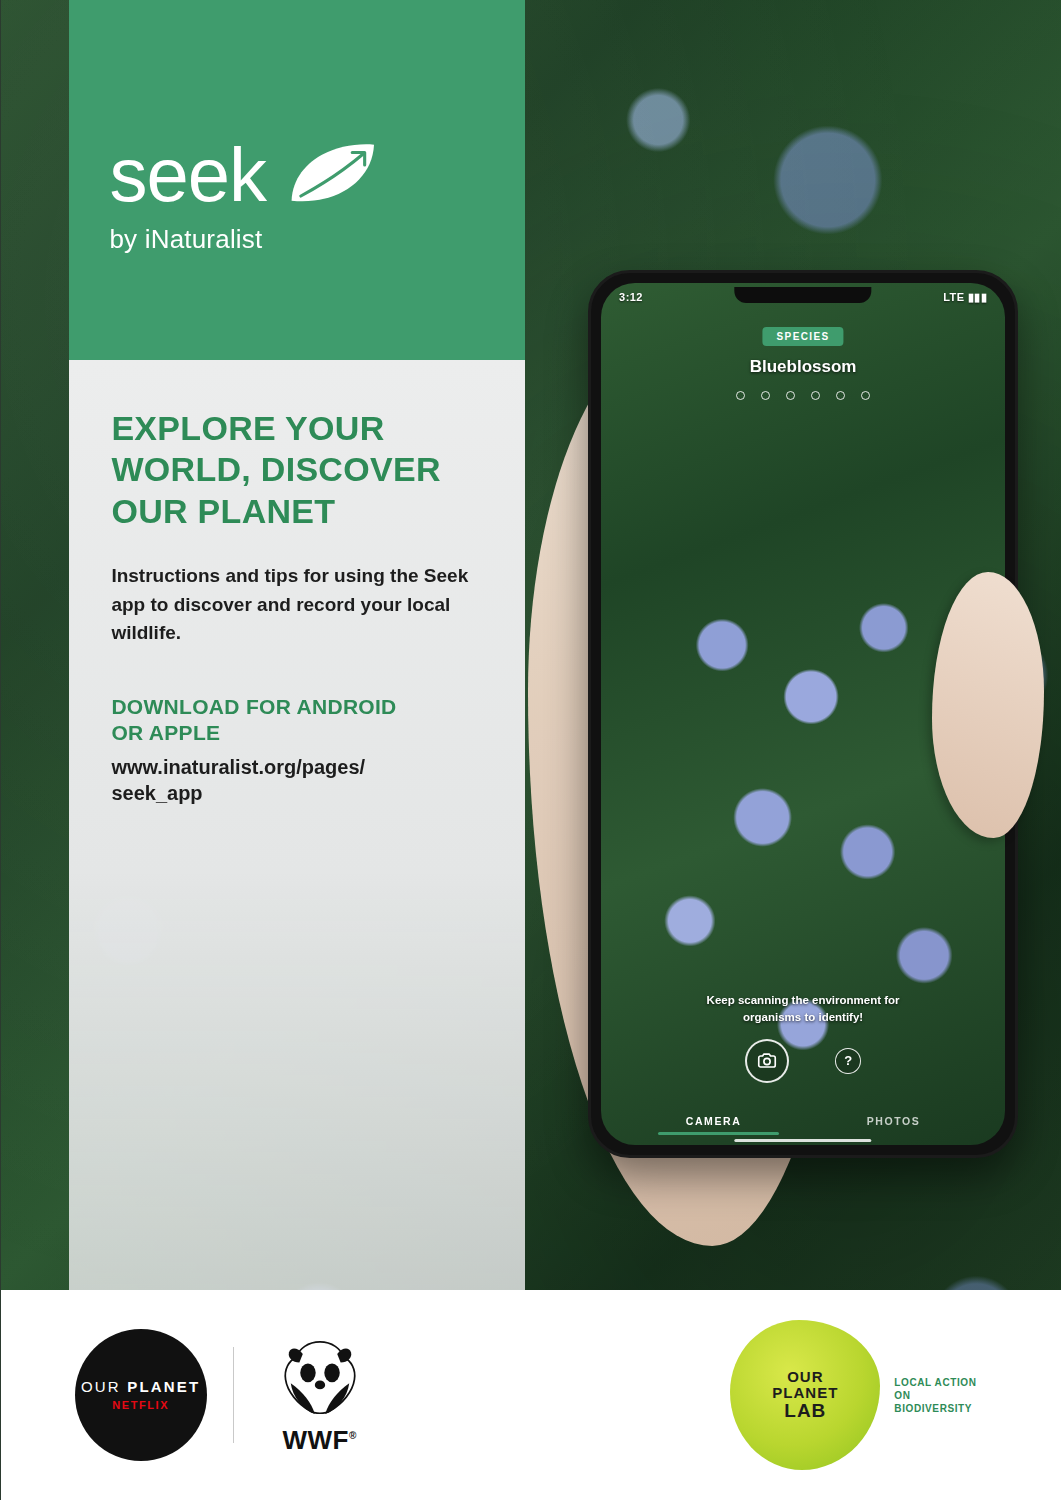seek
by iNaturalist
Explore your
world, discover
our planet
Instructions and tips for using the Seek app to discover and record your local wildlife.
Download for android
or apple
www.inaturalist.org/pages/
seek_app
3:12 LTE ▮▮▮
Species
Blueblossom
Keep scanning the environment for
organisms to identify!
?
Camera Photos
OUR PLANET
NETFLIX
WWF®
OUR PLANET LAB
Local action
on biodiversity